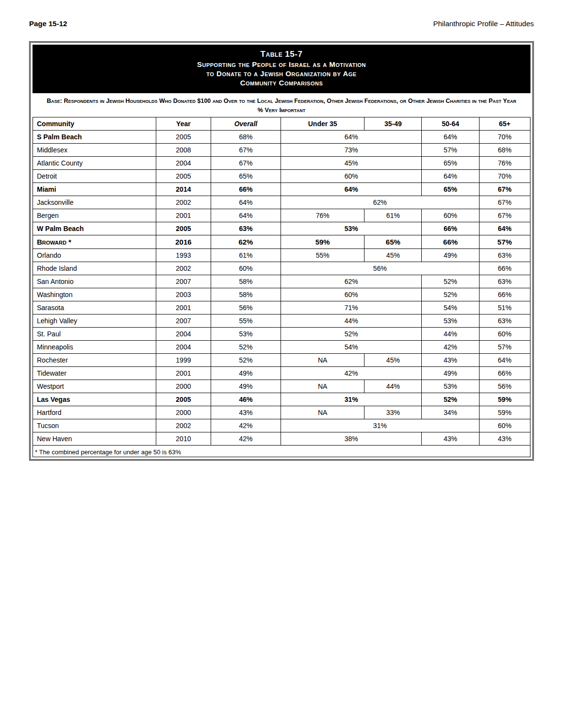Page 15-12 Philanthropic Profile – Attitudes
Table 15-7 Supporting the People of Israel as a Motivation to Donate to a Jewish Organization by Age Community Comparisons
Base: Respondents in Jewish Households Who Donated $100 and Over to the Local Jewish Federation, Other Jewish Federations, or Other Jewish Charities in the Past Year % Very Important
| Community | Year | Overall | Under 35 | 35-49 | 50-64 | 65+ |
| --- | --- | --- | --- | --- | --- | --- |
| S Palm Beach | 2005 | 68% | 64% | 64% | 70% |
| Middlesex | 2008 | 67% | 73% | 57% | 68% |
| Atlantic County | 2004 | 67% | 45% | 65% | 76% |
| Detroit | 2005 | 65% | 60% | 64% | 70% |
| Miami | 2014 | 66% | 64% | 65% | 67% |
| Jacksonville | 2002 | 64% | 62% | 67% |
| Bergen | 2001 | 64% | 76% | 61% | 60% | 67% |
| W Palm Beach | 2005 | 63% | 53% | 66% | 64% |
| Broward * | 2016 | 62% | 59% | 65% | 66% | 57% |
| Orlando | 1993 | 61% | 55% | 45% | 49% | 63% |
| Rhode Island | 2002 | 60% | 56% | 66% |
| San Antonio | 2007 | 58% | 62% | 52% | 63% |
| Washington | 2003 | 58% | 60% | 52% | 66% |
| Sarasota | 2001 | 56% | 71% | 54% | 51% |
| Lehigh Valley | 2007 | 55% | 44% | 53% | 63% |
| St. Paul | 2004 | 53% | 52% | 44% | 60% |
| Minneapolis | 2004 | 52% | 54% | 42% | 57% |
| Rochester | 1999 | 52% | NA | 45% | 43% | 64% |
| Tidewater | 2001 | 49% | 42% | 49% | 66% |
| Westport | 2000 | 49% | NA | 44% | 53% | 56% |
| Las Vegas | 2005 | 46% | 31% | 52% | 59% |
| Hartford | 2000 | 43% | NA | 33% | 34% | 59% |
| Tucson | 2002 | 42% | 31% | 60% |
| New Haven | 2010 | 42% | 38% | 43% | 43% |
* The combined percentage for under age 50 is 63%